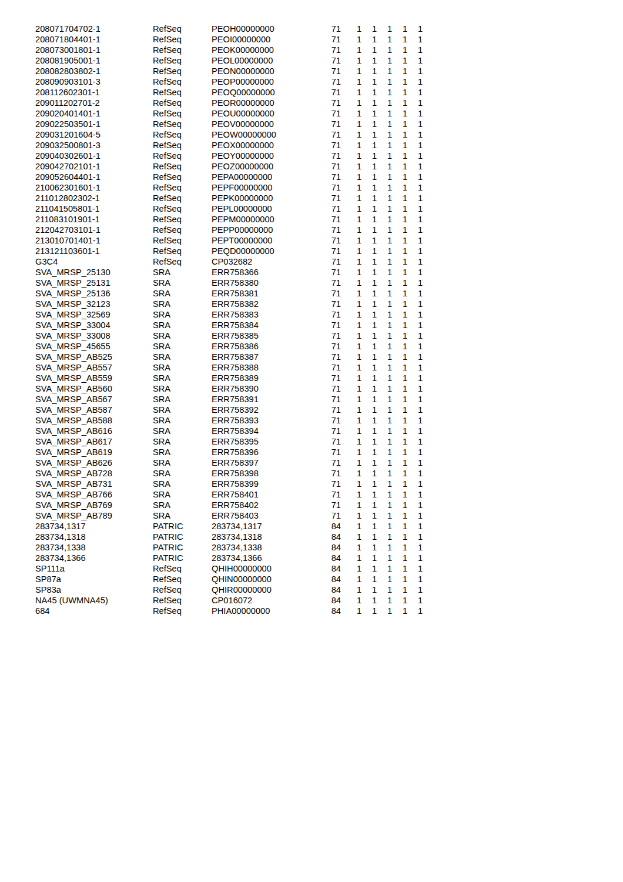| 208071704702-1 | RefSeq | PEOH00000000 | 71 | 1 | 1 | 1 | 1 | 1 |
| 208071804401-1 | RefSeq | PEOI00000000 | 71 | 1 | 1 | 1 | 1 | 1 |
| 208073001801-1 | RefSeq | PEOK00000000 | 71 | 1 | 1 | 1 | 1 | 1 |
| 208081905001-1 | RefSeq | PEOL00000000 | 71 | 1 | 1 | 1 | 1 | 1 |
| 208082803802-1 | RefSeq | PEON00000000 | 71 | 1 | 1 | 1 | 1 | 1 |
| 208090903101-3 | RefSeq | PEOP00000000 | 71 | 1 | 1 | 1 | 1 | 1 |
| 208112602301-1 | RefSeq | PEOQ00000000 | 71 | 1 | 1 | 1 | 1 | 1 |
| 209011202701-2 | RefSeq | PEOR00000000 | 71 | 1 | 1 | 1 | 1 | 1 |
| 209020401401-1 | RefSeq | PEOU00000000 | 71 | 1 | 1 | 1 | 1 | 1 |
| 209022503501-1 | RefSeq | PEOV00000000 | 71 | 1 | 1 | 1 | 1 | 1 |
| 209031201604-5 | RefSeq | PEOW00000000 | 71 | 1 | 1 | 1 | 1 | 1 |
| 209032500801-3 | RefSeq | PEOX00000000 | 71 | 1 | 1 | 1 | 1 | 1 |
| 209040302601-1 | RefSeq | PEOY00000000 | 71 | 1 | 1 | 1 | 1 | 1 |
| 209042702101-1 | RefSeq | PEOZ00000000 | 71 | 1 | 1 | 1 | 1 | 1 |
| 209052604401-1 | RefSeq | PEPA00000000 | 71 | 1 | 1 | 1 | 1 | 1 |
| 210062301601-1 | RefSeq | PEPF00000000 | 71 | 1 | 1 | 1 | 1 | 1 |
| 211012802302-1 | RefSeq | PEPK00000000 | 71 | 1 | 1 | 1 | 1 | 1 |
| 211041505801-1 | RefSeq | PEPL00000000 | 71 | 1 | 1 | 1 | 1 | 1 |
| 211083101901-1 | RefSeq | PEPM00000000 | 71 | 1 | 1 | 1 | 1 | 1 |
| 212042703101-1 | RefSeq | PEPP00000000 | 71 | 1 | 1 | 1 | 1 | 1 |
| 213010701401-1 | RefSeq | PEPT00000000 | 71 | 1 | 1 | 1 | 1 | 1 |
| 213121103601-1 | RefSeq | PEQD00000000 | 71 | 1 | 1 | 1 | 1 | 1 |
| G3C4 | RefSeq | CP032682 | 71 | 1 | 1 | 1 | 1 | 1 |
| SVA_MRSP_25130 | SRA | ERR758366 | 71 | 1 | 1 | 1 | 1 | 1 |
| SVA_MRSP_25131 | SRA | ERR758380 | 71 | 1 | 1 | 1 | 1 | 1 |
| SVA_MRSP_25136 | SRA | ERR758381 | 71 | 1 | 1 | 1 | 1 | 1 |
| SVA_MRSP_32123 | SRA | ERR758382 | 71 | 1 | 1 | 1 | 1 | 1 |
| SVA_MRSP_32569 | SRA | ERR758383 | 71 | 1 | 1 | 1 | 1 | 1 |
| SVA_MRSP_33004 | SRA | ERR758384 | 71 | 1 | 1 | 1 | 1 | 1 |
| SVA_MRSP_33008 | SRA | ERR758385 | 71 | 1 | 1 | 1 | 1 | 1 |
| SVA_MRSP_45655 | SRA | ERR758386 | 71 | 1 | 1 | 1 | 1 | 1 |
| SVA_MRSP_AB525 | SRA | ERR758387 | 71 | 1 | 1 | 1 | 1 | 1 |
| SVA_MRSP_AB557 | SRA | ERR758388 | 71 | 1 | 1 | 1 | 1 | 1 |
| SVA_MRSP_AB559 | SRA | ERR758389 | 71 | 1 | 1 | 1 | 1 | 1 |
| SVA_MRSP_AB560 | SRA | ERR758390 | 71 | 1 | 1 | 1 | 1 | 1 |
| SVA_MRSP_AB567 | SRA | ERR758391 | 71 | 1 | 1 | 1 | 1 | 1 |
| SVA_MRSP_AB587 | SRA | ERR758392 | 71 | 1 | 1 | 1 | 1 | 1 |
| SVA_MRSP_AB588 | SRA | ERR758393 | 71 | 1 | 1 | 1 | 1 | 1 |
| SVA_MRSP_AB616 | SRA | ERR758394 | 71 | 1 | 1 | 1 | 1 | 1 |
| SVA_MRSP_AB617 | SRA | ERR758395 | 71 | 1 | 1 | 1 | 1 | 1 |
| SVA_MRSP_AB619 | SRA | ERR758396 | 71 | 1 | 1 | 1 | 1 | 1 |
| SVA_MRSP_AB626 | SRA | ERR758397 | 71 | 1 | 1 | 1 | 1 | 1 |
| SVA_MRSP_AB728 | SRA | ERR758398 | 71 | 1 | 1 | 1 | 1 | 1 |
| SVA_MRSP_AB731 | SRA | ERR758399 | 71 | 1 | 1 | 1 | 1 | 1 |
| SVA_MRSP_AB766 | SRA | ERR758401 | 71 | 1 | 1 | 1 | 1 | 1 |
| SVA_MRSP_AB769 | SRA | ERR758402 | 71 | 1 | 1 | 1 | 1 | 1 |
| SVA_MRSP_AB789 | SRA | ERR758403 | 71 | 1 | 1 | 1 | 1 | 1 |
| 283734,1317 | PATRIC | 283734,1317 | 84 | 1 | 1 | 1 | 1 | 1 |
| 283734,1318 | PATRIC | 283734,1318 | 84 | 1 | 1 | 1 | 1 | 1 |
| 283734,1338 | PATRIC | 283734,1338 | 84 | 1 | 1 | 1 | 1 | 1 |
| 283734,1366 | PATRIC | 283734,1366 | 84 | 1 | 1 | 1 | 1 | 1 |
| SP111a | RefSeq | QHIH00000000 | 84 | 1 | 1 | 1 | 1 | 1 |
| SP87a | RefSeq | QHIN00000000 | 84 | 1 | 1 | 1 | 1 | 1 |
| SP83a | RefSeq | QHIR00000000 | 84 | 1 | 1 | 1 | 1 | 1 |
| NA45 (UWMNA45) | RefSeq | CP016072 | 84 | 1 | 1 | 1 | 1 | 1 |
| 684 | RefSeq | PHIA00000000 | 84 | 1 | 1 | 1 | 1 | 1 |